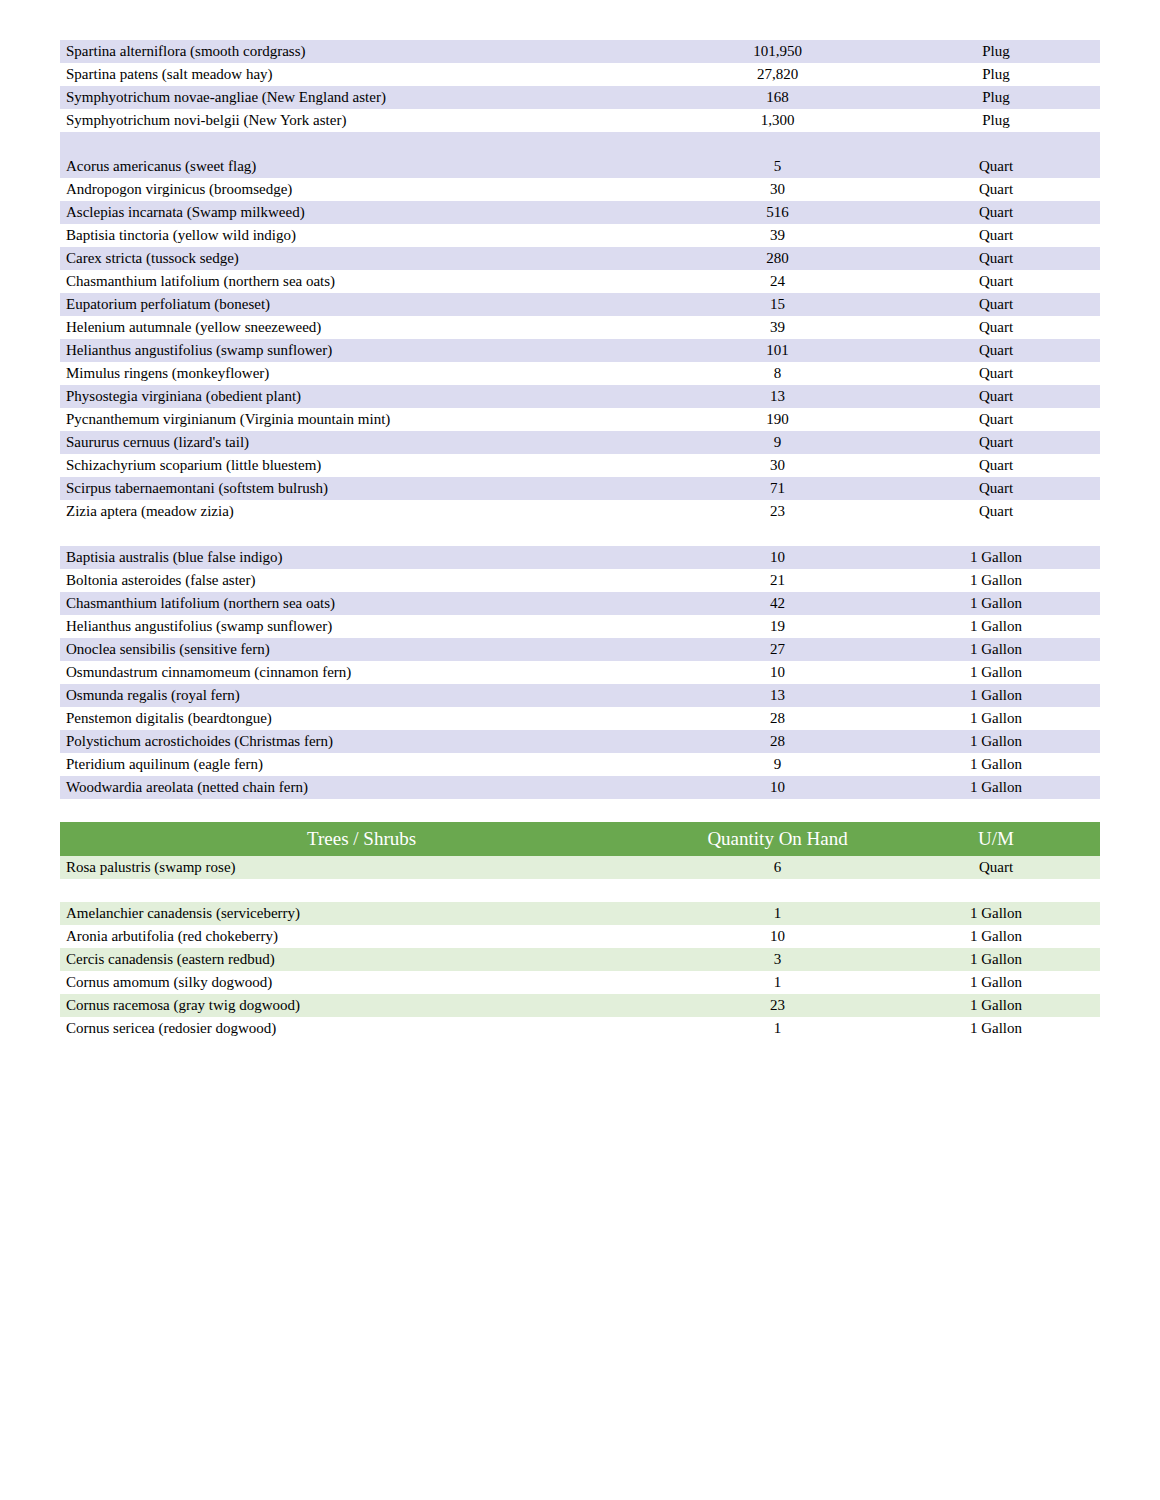| Spartina alterniflora (smooth cordgrass) | 101,950 | Plug |
| Spartina patens (salt meadow hay) | 27,820 | Plug |
| Symphyotrichum novae-angliae (New England aster) | 168 | Plug |
| Symphyotrichum novi-belgii (New York aster) | 1,300 | Plug |
| Acorus americanus (sweet flag) | 5 | Quart |
| Andropogon virginicus (broomsedge) | 30 | Quart |
| Asclepias incarnata (Swamp milkweed) | 516 | Quart |
| Baptisia tinctoria (yellow wild indigo) | 39 | Quart |
| Carex stricta (tussock sedge) | 280 | Quart |
| Chasmanthium latifolium (northern sea oats) | 24 | Quart |
| Eupatorium perfoliatum (boneset) | 15 | Quart |
| Helenium autumnale (yellow sneezeweed) | 39 | Quart |
| Helianthus angustifolius (swamp sunflower) | 101 | Quart |
| Mimulus ringens (monkeyflower) | 8 | Quart |
| Physostegia virginiana (obedient plant) | 13 | Quart |
| Pycnanthemum virginianum (Virginia mountain mint) | 190 | Quart |
| Saururus cernuus (lizard's tail) | 9 | Quart |
| Schizachyrium scoparium (little bluestem) | 30 | Quart |
| Scirpus tabernaemontani (softstem bulrush) | 71 | Quart |
| Zizia aptera (meadow zizia) | 23 | Quart |
| Baptisia australis (blue false indigo) | 10 | 1 Gallon |
| Boltonia asteroides (false aster) | 21 | 1 Gallon |
| Chasmanthium latifolium (northern sea oats) | 42 | 1 Gallon |
| Helianthus angustifolius (swamp sunflower) | 19 | 1 Gallon |
| Onoclea sensibilis (sensitive fern) | 27 | 1 Gallon |
| Osmundastrum cinnamomeum (cinnamon fern) | 10 | 1 Gallon |
| Osmunda regalis (royal fern) | 13 | 1 Gallon |
| Penstemon digitalis (beardtongue) | 28 | 1 Gallon |
| Polystichum acrostichoides (Christmas fern) | 28 | 1 Gallon |
| Pteridium aquilinum (eagle fern) | 9 | 1 Gallon |
| Woodwardia areolata (netted chain fern) | 10 | 1 Gallon |
| Trees / Shrubs | Quantity On Hand | U/M |
| Rosa palustris (swamp rose) | 6 | Quart |
| Amelanchier canadensis (serviceberry) | 1 | 1 Gallon |
| Aronia arbutifolia (red chokeberry) | 10 | 1 Gallon |
| Cercis canadensis (eastern redbud) | 3 | 1 Gallon |
| Cornus amomum (silky dogwood) | 1 | 1 Gallon |
| Cornus racemosa (gray twig dogwood) | 23 | 1 Gallon |
| Cornus sericea (redosier dogwood) | 1 | 1 Gallon |